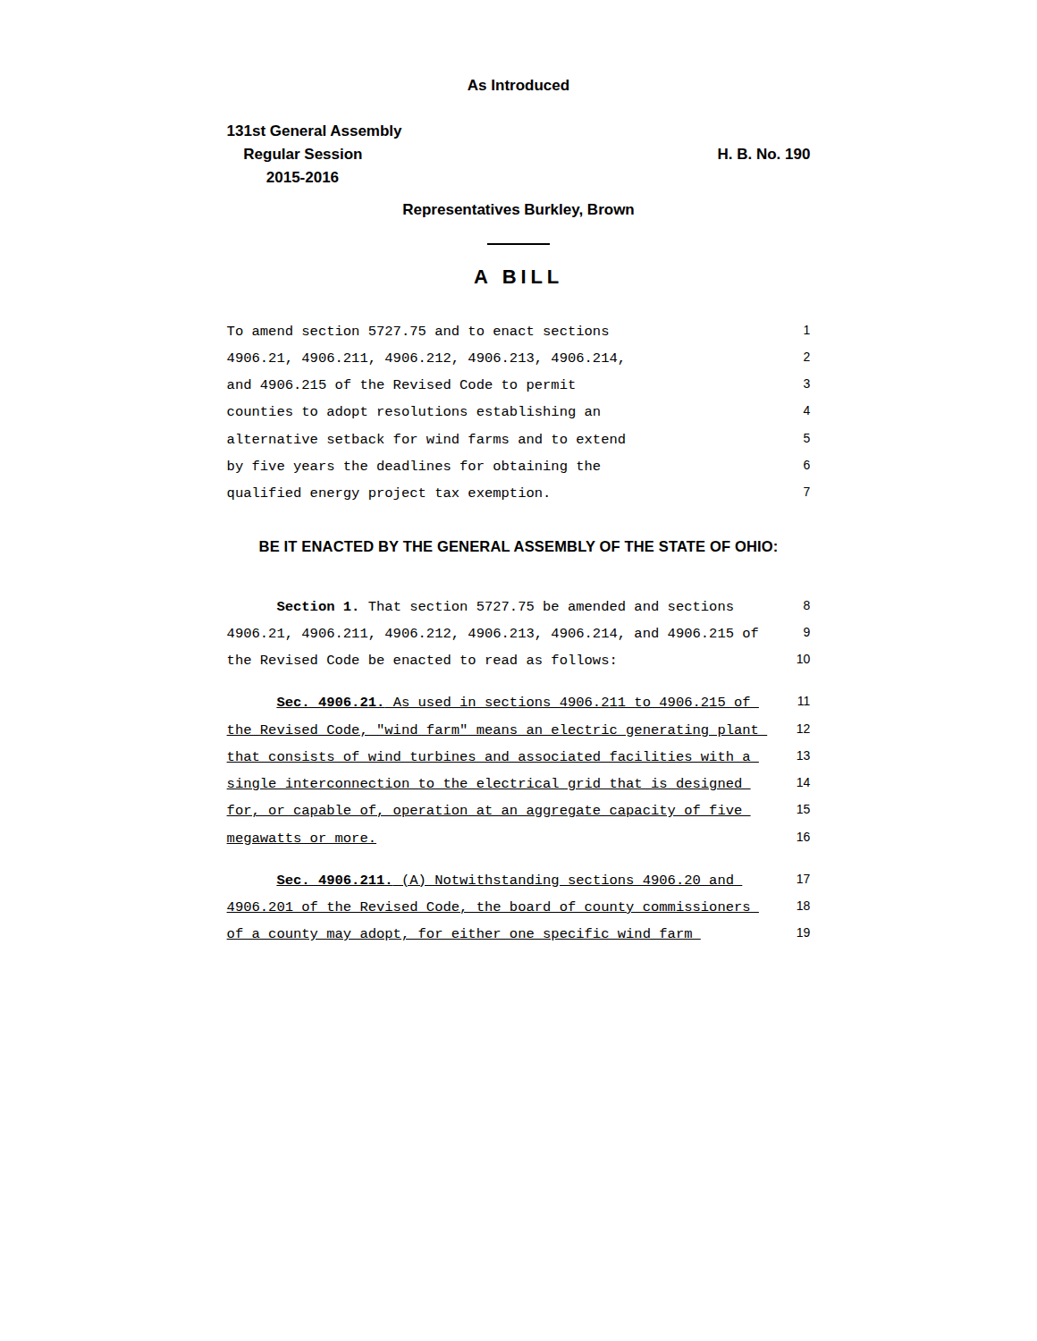As Introduced
131st General Assembly
Regular Session
H. B. No. 190
2015-2016
Representatives Burkley, Brown
A BILL
| To amend section 5727.75 and to enact sections | 1 |
| 4906.21, 4906.211, 4906.212, 4906.213, 4906.214, | 2 |
| and 4906.215 of the Revised Code to permit | 3 |
| counties to adopt resolutions establishing an | 4 |
| alternative setback for wind farms and to extend | 5 |
| by five years the deadlines for obtaining the | 6 |
| qualified energy project tax exemption. | 7 |
BE IT ENACTED BY THE GENERAL ASSEMBLY OF THE STATE OF OHIO:
| Section 1. That section 5727.75 be amended and sections | 8 |
| 4906.21, 4906.211, 4906.212, 4906.213, 4906.214, and 4906.215 of | 9 |
| the Revised Code be enacted to read as follows: | 10 |
| Sec. 4906.21. As used in sections 4906.211 to 4906.215 of | 11 |
| the Revised Code, "wind farm" means an electric generating plant | 12 |
| that consists of wind turbines and associated facilities with a | 13 |
| single interconnection to the electrical grid that is designed | 14 |
| for, or capable of, operation at an aggregate capacity of five | 15 |
| megawatts or more. | 16 |
| Sec. 4906.211. (A) Notwithstanding sections 4906.20 and | 17 |
| 4906.201 of the Revised Code, the board of county commissioners | 18 |
| of a county may adopt, for either one specific wind farm | 19 |